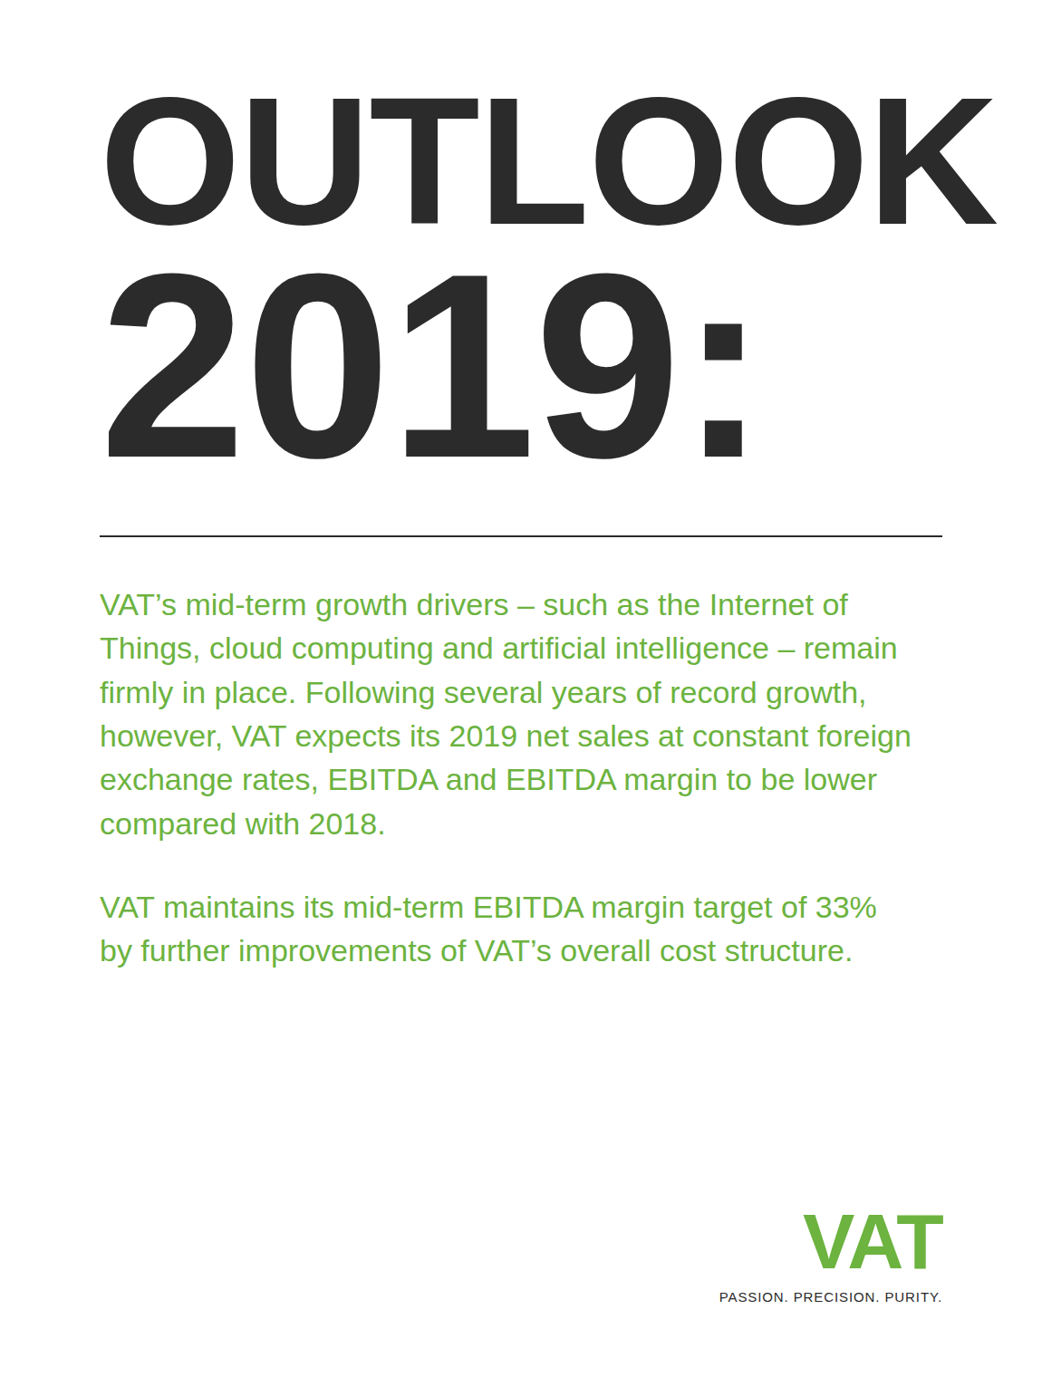OUTLOOK 2019:
VAT’s mid-term growth drivers – such as the Internet of Things, cloud computing and artificial intelligence – remain firmly in place. Following several years of record growth, however, VAT expects its 2019 net sales at constant foreign exchange rates, EBITDA and EBITDA margin to be lower compared with 2018.
VAT maintains its mid-term EBITDA margin target of 33% by further improvements of VAT’s overall cost structure.
VAT
PASSION. PRECISION. PURITY.